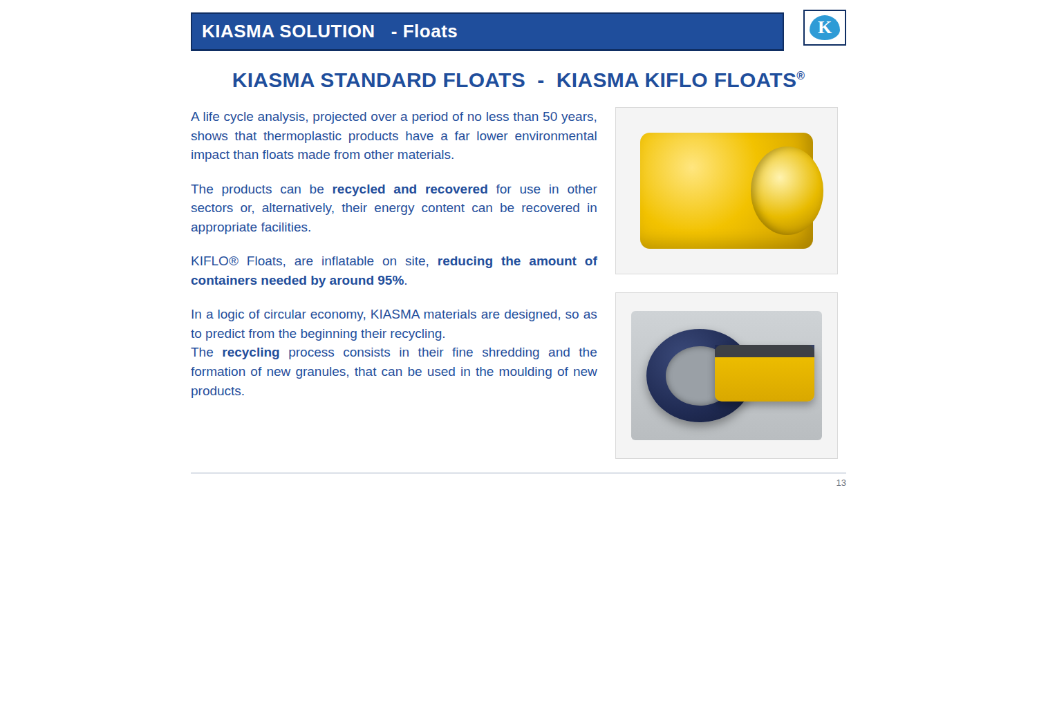KIASMA SOLUTION - Floats
K
KIASMA STANDARD FLOATS - KIASMA KIFLO FLOATS®
A life cycle analysis, projected over a period of no less than 50 years, shows that thermoplastic products have a far lower environmental impact than floats made from other materials.
The products can be recycled and recovered for use in other sectors or, alternatively, their energy content can be recovered in appropriate facilities.
KIFLO® Floats, are inflatable on site, reducing the amount of containers needed by around 95%.
In a logic of circular economy, KIASMA materials are designed, so as to predict from the beginning their recycling.
The recycling process consists in their fine shredding and the formation of new granules, that can be used in the moulding of new products.
13